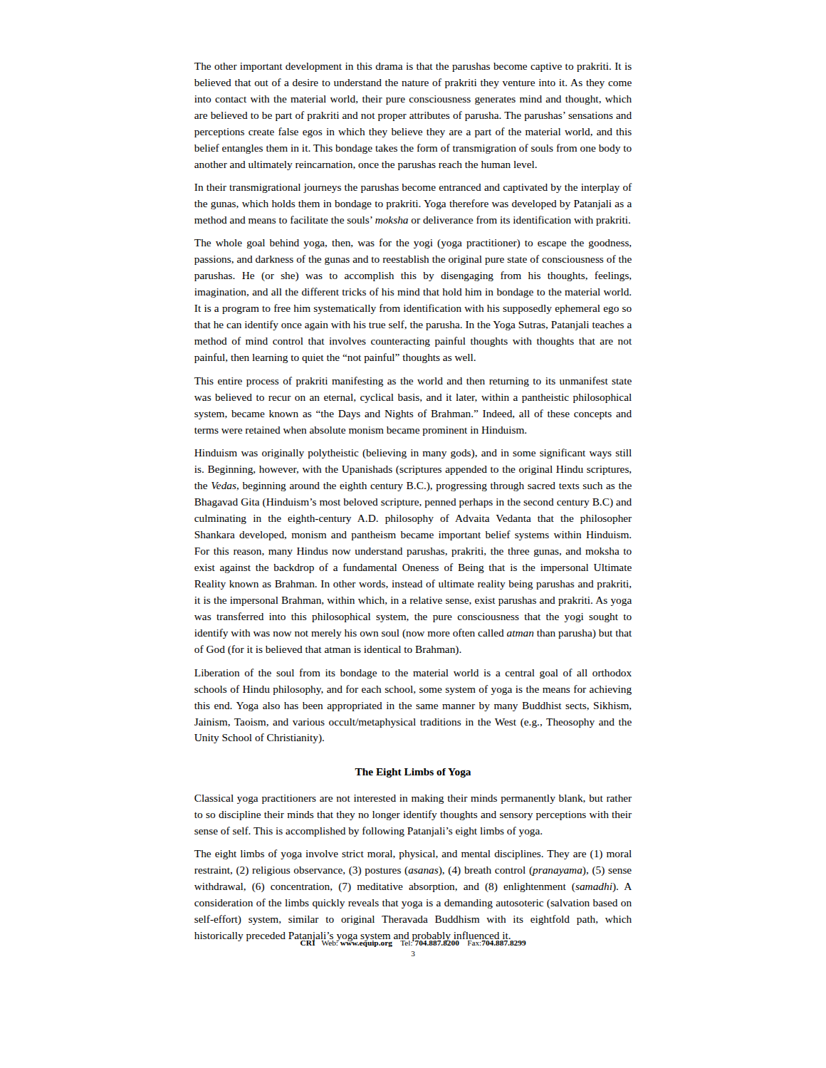The other important development in this drama is that the parushas become captive to prakriti. It is believed that out of a desire to understand the nature of prakriti they venture into it. As they come into contact with the material world, their pure consciousness generates mind and thought, which are believed to be part of prakriti and not proper attributes of parusha. The parushas’ sensations and perceptions create false egos in which they believe they are a part of the material world, and this belief entangles them in it. This bondage takes the form of transmigration of souls from one body to another and ultimately reincarnation, once the parushas reach the human level.
In their transmigrational journeys the parushas become entranced and captivated by the interplay of the gunas, which holds them in bondage to prakriti. Yoga therefore was developed by Patanjali as a method and means to facilitate the souls’ moksha or deliverance from its identification with prakriti.
The whole goal behind yoga, then, was for the yogi (yoga practitioner) to escape the goodness, passions, and darkness of the gunas and to reestablish the original pure state of consciousness of the parushas. He (or she) was to accomplish this by disengaging from his thoughts, feelings, imagination, and all the different tricks of his mind that hold him in bondage to the material world. It is a program to free him systematically from identification with his supposedly ephemeral ego so that he can identify once again with his true self, the parusha. In the Yoga Sutras, Patanjali teaches a method of mind control that involves counteracting painful thoughts with thoughts that are not painful, then learning to quiet the “not painful” thoughts as well.
This entire process of prakriti manifesting as the world and then returning to its unmanifest state was believed to recur on an eternal, cyclical basis, and it later, within a pantheistic philosophical system, became known as “the Days and Nights of Brahman.” Indeed, all of these concepts and terms were retained when absolute monism became prominent in Hinduism.
Hinduism was originally polytheistic (believing in many gods), and in some significant ways still is. Beginning, however, with the Upanishads (scriptures appended to the original Hindu scriptures, the Vedas, beginning around the eighth century B.C.), progressing through sacred texts such as the Bhagavad Gita (Hinduism’s most beloved scripture, penned perhaps in the second century B.C) and culminating in the eighth-century A.D. philosophy of Advaita Vedanta that the philosopher Shankara developed, monism and pantheism became important belief systems within Hinduism. For this reason, many Hindus now understand parushas, prakriti, the three gunas, and moksha to exist against the backdrop of a fundamental Oneness of Being that is the impersonal Ultimate Reality known as Brahman. In other words, instead of ultimate reality being parushas and prakriti, it is the impersonal Brahman, within which, in a relative sense, exist parushas and prakriti. As yoga was transferred into this philosophical system, the pure consciousness that the yogi sought to identify with was now not merely his own soul (now more often called atman than parusha) but that of God (for it is believed that atman is identical to Brahman).
Liberation of the soul from its bondage to the material world is a central goal of all orthodox schools of Hindu philosophy, and for each school, some system of yoga is the means for achieving this end. Yoga also has been appropriated in the same manner by many Buddhist sects, Sikhism, Jainism, Taoism, and various occult/metaphysical traditions in the West (e.g., Theosophy and the Unity School of Christianity).
The Eight Limbs of Yoga
Classical yoga practitioners are not interested in making their minds permanently blank, but rather to so discipline their minds that they no longer identify thoughts and sensory perceptions with their sense of self. This is accomplished by following Patanjali’s eight limbs of yoga.
The eight limbs of yoga involve strict moral, physical, and mental disciplines. They are (1) moral restraint, (2) religious observance, (3) postures (asanas), (4) breath control (pranayama), (5) sense withdrawal, (6) concentration, (7) meditative absorption, and (8) enlightenment (samadhi). A consideration of the limbs quickly reveals that yoga is a demanding autosoteric (salvation based on self-effort) system, similar to original Theravada Buddhism with its eightfold path, which historically preceded Patanjali’s yoga system and probably influenced it.
CRI Web: www.equip.org Tel: 704.887.8200 Fax: 704.887.8299
3